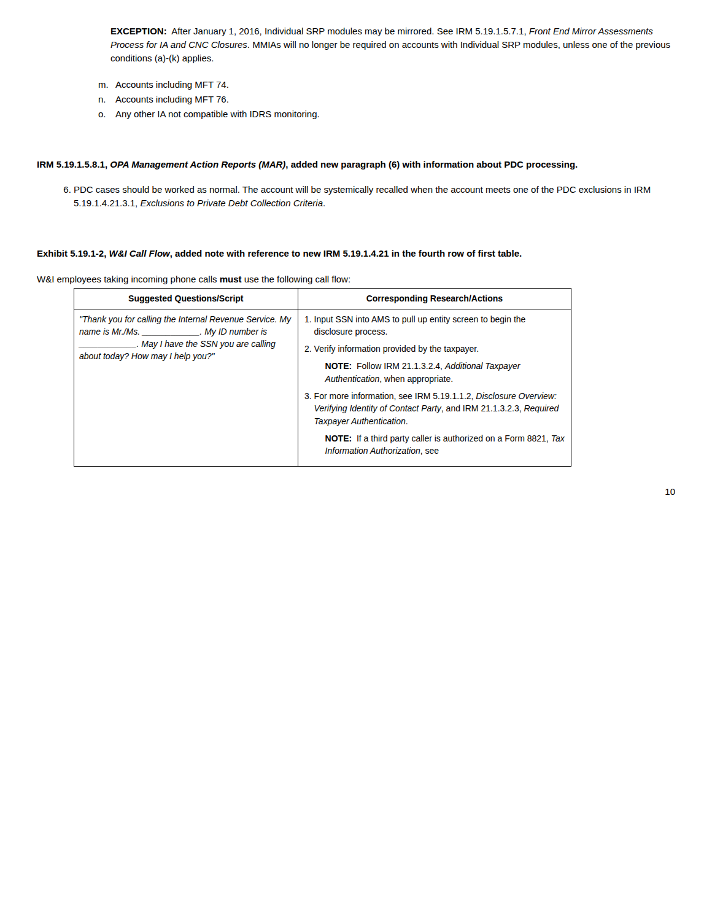EXCEPTION: After January 1, 2016, Individual SRP modules may be mirrored. See IRM 5.19.1.5.7.1, Front End Mirror Assessments Process for IA and CNC Closures. MMIAs will no longer be required on accounts with Individual SRP modules, unless one of the previous conditions (a)-(k) applies.
m. Accounts including MFT 74.
n. Accounts including MFT 76.
o. Any other IA not compatible with IDRS monitoring.
IRM 5.19.1.5.8.1, OPA Management Action Reports (MAR), added new paragraph (6) with information about PDC processing.
PDC cases should be worked as normal. The account will be systemically recalled when the account meets one of the PDC exclusions in IRM 5.19.1.4.21.3.1, Exclusions to Private Debt Collection Criteria.
Exhibit 5.19.1-2, W&I Call Flow, added note with reference to new IRM 5.19.1.4.21 in the fourth row of first table.
W&I employees taking incoming phone calls must use the following call flow:
| Suggested Questions/Script | Corresponding Research/Actions |
| --- | --- |
| "Thank you for calling the Internal Revenue Service. My name is Mr./Ms. ____________. My ID number is ____________. May I have the SSN you are calling about today? How may I help you?" | Input SSN into AMS to pull up entity screen to begin the disclosure process. Verify information provided by the taxpayer. NOTE: Follow IRM 21.1.3.2.4, Additional Taxpayer Authentication , when appropriate. For more information, see IRM 5.19.1.1.2, Disclosure Overview: Verifying Identity of Contact Party , and IRM 21.1.3.2.3, Required Taxpayer Authentication . NOTE: If a third party caller is authorized on a Form 8821, Tax Information Authorization , see |
10